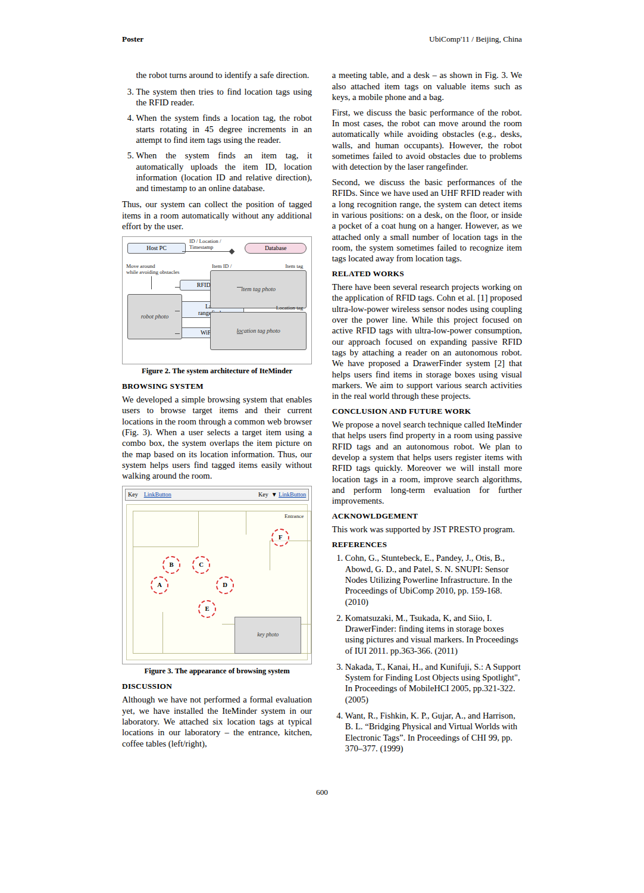Poster
UbiComp'11 / Beijing, China
the robot turns around to identify a safe direction.
The system then tries to find location tags using the RFID reader.
When the system finds a location tag, the robot starts rotating in 45 degree increments in an attempt to find item tags using the reader.
When the system finds an item tag, it automatically uploads the item ID, location information (location ID and relative direction), and timestamp to an online database.
Thus, our system can collect the position of tagged items in a room automatically without any additional effort by the user.
Host PC
Database
ID / Location /
Timestamp
Move around
while avoiding obstacles
Item ID /
Location ID
RFID reader
Item ID
Laser
rangefinder
WiFiBoT
Location ID
robot photo
item tag photo
Item tag
location tag photo
Location tag
Figure 2. The system architecture of IteMinder
Browsing System
We developed a simple browsing system that enables users to browse target items and their current locations in the room through a common web browser (Fig. 3). When a user selects a target item using a combo box, the system overlaps the item picture on the map based on its location information. Thus, our system helps users find tagged items easily without walking around the room.
Key LinkButton Key ▼ LinkButton
Entrance
B
C
A
D
E
F
key photo
Figure 3. The appearance of browsing system
Discussion
Although we have not performed a formal evaluation yet, we have installed the IteMinder system in our laboratory. We attached six location tags at typical locations in our laboratory – the entrance, kitchen, coffee tables (left/right),
a meeting table, and a desk – as shown in Fig. 3. We also attached item tags on valuable items such as keys, a mobile phone and a bag.
First, we discuss the basic performance of the robot. In most cases, the robot can move around the room automatically while avoiding obstacles (e.g., desks, walls, and human occupants). However, the robot sometimes failed to avoid obstacles due to problems with detection by the laser rangefinder.
Second, we discuss the basic performances of the RFIDs. Since we have used an UHF RFID reader with a long recognition range, the system can detect items in various positions: on a desk, on the floor, or inside a pocket of a coat hung on a hanger. However, as we attached only a small number of location tags in the room, the system sometimes failed to recognize item tags located away from location tags.
Related Works
There have been several research projects working on the application of RFID tags. Cohn et al. [1] proposed ultra-low-power wireless sensor nodes using coupling over the power line. While this project focused on active RFID tags with ultra-low-power consumption, our approach focused on expanding passive RFID tags by attaching a reader on an autonomous robot. We have proposed a DrawerFinder system [2] that helps users find items in storage boxes using visual markers. We aim to support various search activities in the real world through these projects.
Conclusion and Future Work
We propose a novel search technique called IteMinder that helps users find property in a room using passive RFID tags and an autonomous robot. We plan to develop a system that helps users register items with RFID tags quickly. Moreover we will install more location tags in a room, improve search algorithms, and perform long-term evaluation for further improvements.
Acknowldgement
This work was supported by JST PRESTO program.
References
Cohn, G., Stuntebeck, E., Pandey, J., Otis, B., Abowd, G. D., and Patel, S. N. SNUPI: Sensor Nodes Utilizing Powerline Infrastructure. In the Proceedings of UbiComp 2010, pp. 159-168. (2010)
Komatsuzaki, M., Tsukada, K, and Siio, I. DrawerFinder: finding items in storage boxes using pictures and visual markers. In Proceedings of IUI 2011. pp.363-366. (2011)
Nakada, T., Kanai, H., and Kunifuji, S.: A Support System for Finding Lost Objects using Spotlight", In Proceedings of MobileHCI 2005, pp.321-322. (2005)
Want, R., Fishkin, K. P., Gujar, A., and Harrison, B. L. “Bridging Physical and Virtual Worlds with Electronic Tags”. In Proceedings of CHI 99, pp. 370–377. (1999)
600